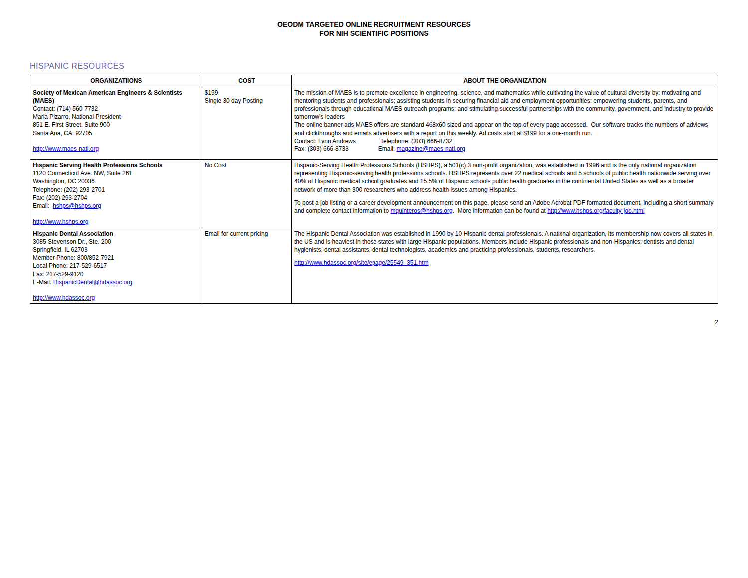OEODM TARGETED ONLINE RECRUITMENT RESOURCES
FOR NIH SCIENTIFIC POSITIONS
HISPANIC RESOURCES
| ORGANIZATIIONS | COST | ABOUT THE ORGANIZATION |
| --- | --- | --- |
| Society of Mexican American Engineers & Scientists (MAES) Contact: (714) 560-7732 Maria Pizarro, National President 851 E. First Street, Suite 900 Santa Ana, CA. 92705 http://www.maes-natl.org | $199 Single 30 day Posting | The mission of MAES is to promote excellence in engineering, science, and mathematics while cultivating the value of cultural diversity by: motivating and mentoring students and professionals; assisting students in securing financial aid and employment opportunities; empowering students, parents, and professionals through educational MAES outreach programs; and stimulating successful partnerships with the community, government, and industry to provide tomorrow's leaders The online banner ads MAES offers are standard 468x60 sized and appear on the top of every page accessed. Our software tracks the numbers of adviews and clickthroughs and emails advertisers with a report on this weekly. Ad costs start at $199 for a one-month run. Contact: Lynn Andrews Telephone: (303) 666-8732 Fax: (303) 666-8733 Email: magazine@maes-natl.org |
| Hispanic Serving Health Professions Schools 1120 Connecticut Ave. NW, Suite 261 Washington, DC 20036 Telephone: (202) 293-2701 Fax: (202) 293-2704 Email: hshps@hshps.org http://www.hshps.org | No Cost | Hispanic-Serving Health Professions Schools (HSHPS), a 501(c) 3 non-profit organization, was established in 1996 and is the only national organization representing Hispanic-serving health professions schools. HSHPS represents over 22 medical schools and 5 schools of public health nationwide serving over 40% of Hispanic medical school graduates and 15.5% of Hispanic schools public health graduates in the continental United States as well as a broader network of more than 300 researchers who address health issues among Hispanics. To post a job listing or a career development announcement on this page, please send an Adobe Acrobat PDF formatted document, including a short summary and complete contact information to mquinteros@hshps.org . More information can be found at http://www.hshps.org/faculty-job.html |
| Hispanic Dental Association 3085 Stevenson Dr., Ste. 200 Springfield, IL 62703 Member Phone: 800/852-7921 Local Phone: 217-529-6517 Fax: 217-529-9120 E-Mail: HispanicDental@hdassoc.org http://www.hdassoc.org | Email for current pricing | The Hispanic Dental Association was established in 1990 by 10 Hispanic dental professionals. A national organization, its membership now covers all states in the US and is heaviest in those states with large Hispanic populations. Members include Hispanic professionals and non-Hispanics; dentists and dental hygienists, dental assistants, dental technologists, academics and practicing professionals, students, researchers. http://www.hdassoc.org/site/epage/25549_351.htm |
2